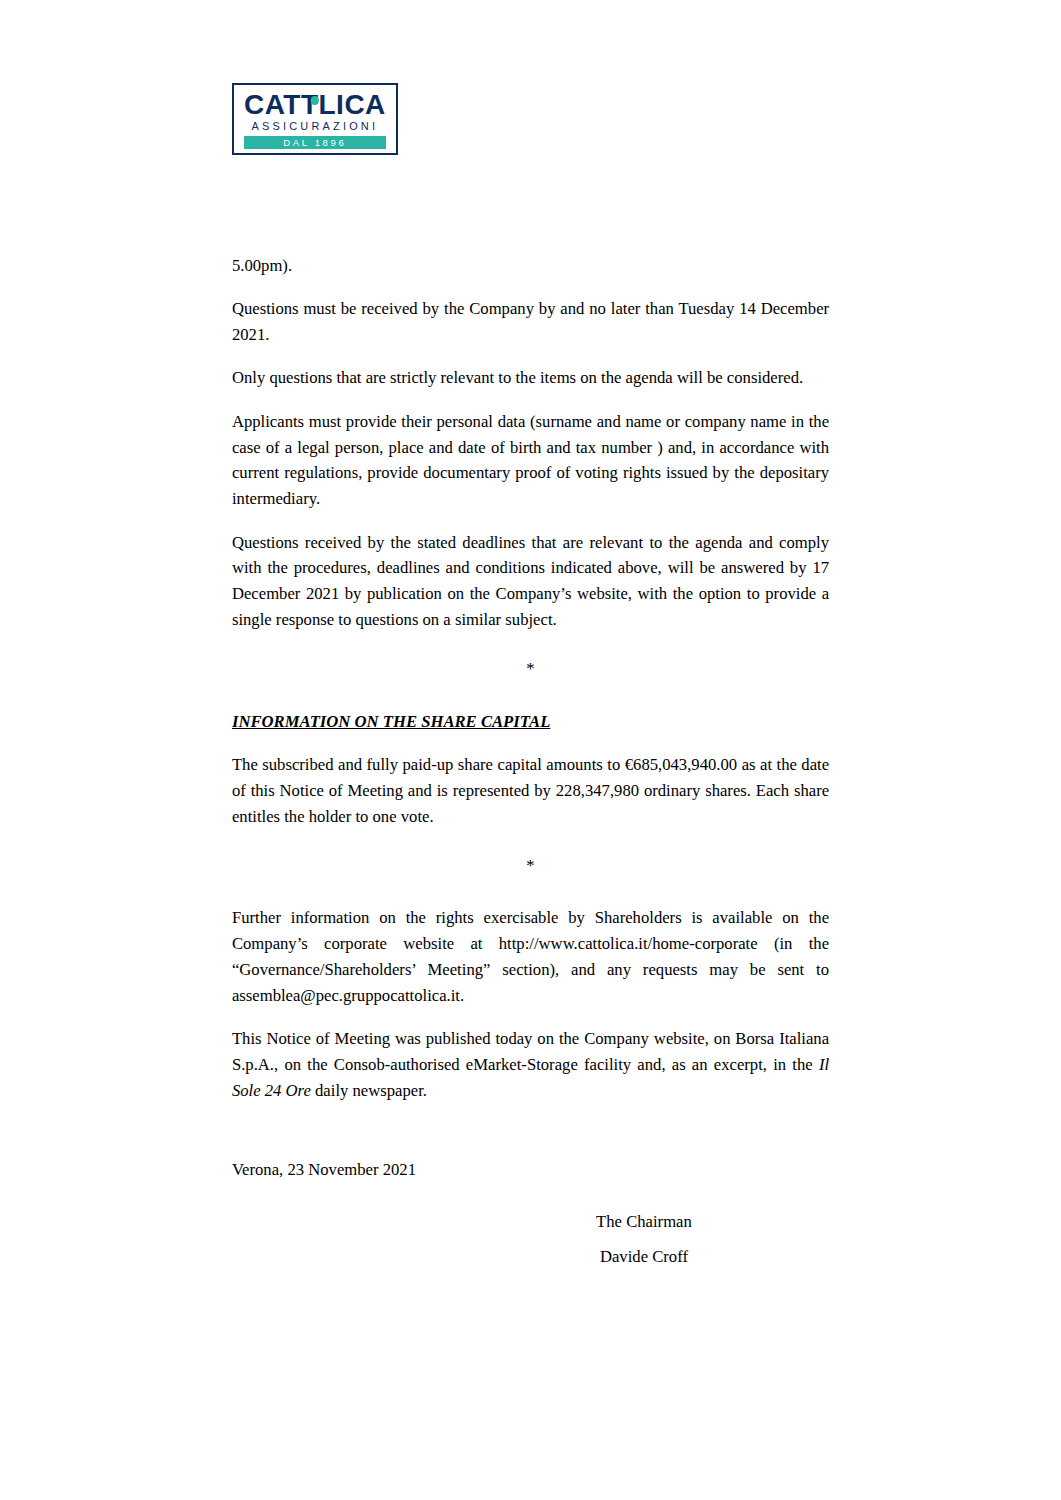CATT LICA
ASSICURAZIONI
DAL 1896
5.00pm).
Questions must be received by the Company by and no later than Tuesday 14 December 2021.
Only questions that are strictly relevant to the items on the agenda will be considered.
Applicants must provide their personal data (surname and name or company name in the case of a legal person, place and date of birth and tax number ) and, in accordance with current regulations, provide documentary proof of voting rights issued by the depositary intermediary.
Questions received by the stated deadlines that are relevant to the agenda and comply with the procedures, deadlines and conditions indicated above, will be answered by 17 December 2021 by publication on the Company’s website, with the option to provide a single response to questions on a similar subject.
*
INFORMATION ON THE SHARE CAPITAL
The subscribed and fully paid-up share capital amounts to €685,043,940.00 as at the date of this Notice of Meeting and is represented by 228,347,980 ordinary shares. Each share entitles the holder to one vote.
*
Further information on the rights exercisable by Shareholders is available on the Company’s corporate website at http://www.cattolica.it/home-corporate (in the “Governance/Shareholders’ Meeting” section), and any requests may be sent to assemblea@pec.gruppocattolica.it.
This Notice of Meeting was published today on the Company website, on Borsa Italiana S.p.A., on the Consob-authorised eMarket-Storage facility and, as an excerpt, in the Il Sole 24 Ore daily newspaper.
Verona, 23 November 2021
The Chairman
Davide Croff